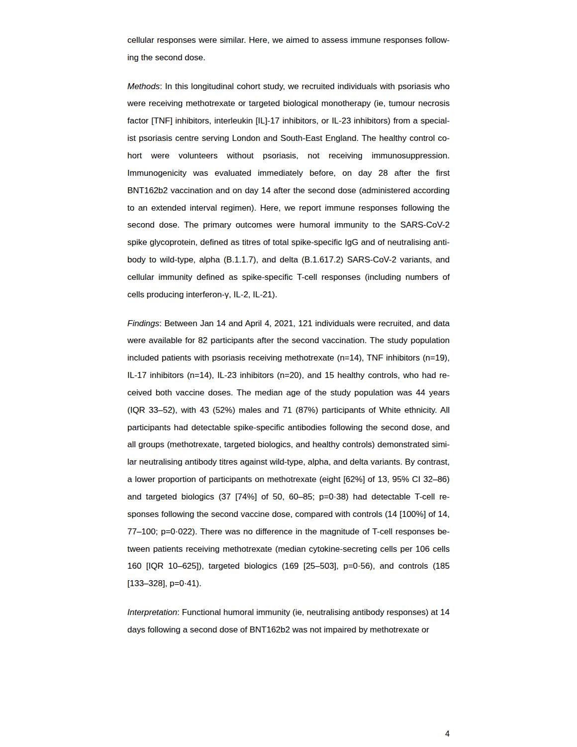cellular responses were similar. Here, we aimed to assess immune responses following the second dose.
Methods: In this longitudinal cohort study, we recruited individuals with psoriasis who were receiving methotrexate or targeted biological monotherapy (ie, tumour necrosis factor [TNF] inhibitors, interleukin [IL]-17 inhibitors, or IL-23 inhibitors) from a specialist psoriasis centre serving London and South-East England. The healthy control cohort were volunteers without psoriasis, not receiving immunosuppression. Immunogenicity was evaluated immediately before, on day 28 after the first BNT162b2 vaccination and on day 14 after the second dose (administered according to an extended interval regimen). Here, we report immune responses following the second dose. The primary outcomes were humoral immunity to the SARS-CoV-2 spike glycoprotein, defined as titres of total spike-specific IgG and of neutralising antibody to wild-type, alpha (B.1.1.7), and delta (B.1.617.2) SARS-CoV-2 variants, and cellular immunity defined as spike-specific T-cell responses (including numbers of cells producing interferon-γ, IL-2, IL-21).
Findings: Between Jan 14 and April 4, 2021, 121 individuals were recruited, and data were available for 82 participants after the second vaccination. The study population included patients with psoriasis receiving methotrexate (n=14), TNF inhibitors (n=19), IL-17 inhibitors (n=14), IL-23 inhibitors (n=20), and 15 healthy controls, who had received both vaccine doses. The median age of the study population was 44 years (IQR 33–52), with 43 (52%) males and 71 (87%) participants of White ethnicity. All participants had detectable spike-specific antibodies following the second dose, and all groups (methotrexate, targeted biologics, and healthy controls) demonstrated similar neutralising antibody titres against wild-type, alpha, and delta variants. By contrast, a lower proportion of participants on methotrexate (eight [62%] of 13, 95% CI 32–86) and targeted biologics (37 [74%] of 50, 60–85; p=0·38) had detectable T-cell responses following the second vaccine dose, compared with controls (14 [100%] of 14, 77–100; p=0·022). There was no difference in the magnitude of T-cell responses between patients receiving methotrexate (median cytokine-secreting cells per 106 cells 160 [IQR 10–625]), targeted biologics (169 [25–503], p=0·56), and controls (185 [133–328], p=0·41).
Interpretation: Functional humoral immunity (ie, neutralising antibody responses) at 14 days following a second dose of BNT162b2 was not impaired by methotrexate or
4